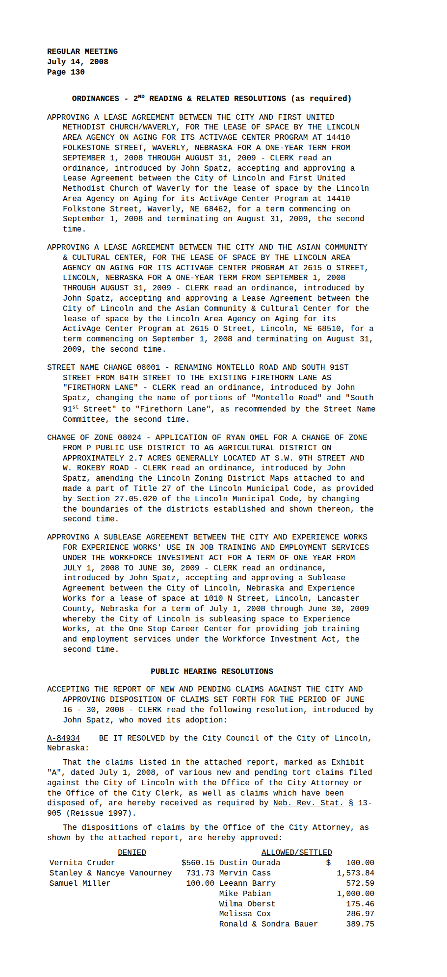REGULAR MEETING
July 14, 2008
Page 130
ORDINANCES - 2ND READING & RELATED RESOLUTIONS (as required)
APPROVING A LEASE AGREEMENT BETWEEN THE CITY AND FIRST UNITED METHODIST CHURCH/WAVERLY, FOR THE LEASE OF SPACE BY THE LINCOLN AREA AGENCY ON AGING FOR ITS ACTIVAGE CENTER PROGRAM AT 14410 FOLKESTONE STREET, WAVERLY, NEBRASKA FOR A ONE-YEAR TERM FROM SEPTEMBER 1, 2008 THROUGH AUGUST 31, 2009 - CLERK read an ordinance, introduced by John Spatz, accepting and approving a Lease Agreement between the City of Lincoln and First United Methodist Church of Waverly for the lease of space by the Lincoln Area Agency on Aging for its ActivAge Center Program at 14410 Folkstone Street, Waverly, NE 68462, for a term commencing on September 1, 2008 and terminating on August 31, 2009, the second time.
APPROVING A LEASE AGREEMENT BETWEEN THE CITY AND THE ASIAN COMMUNITY & CULTURAL CENTER, FOR THE LEASE OF SPACE BY THE LINCOLN AREA AGENCY ON AGING FOR ITS ACTIVAGE CENTER PROGRAM AT 2615 O STREET, LINCOLN, NEBRASKA FOR A ONE-YEAR TERM FROM SEPTEMBER 1, 2008 THROUGH AUGUST 31, 2009 - CLERK read an ordinance, introduced by John Spatz, accepting and approving a Lease Agreement between the City of Lincoln and the Asian Community & Cultural Center for the lease of space by the Lincoln Area Agency on Aging for its ActivAge Center Program at 2615 O Street, Lincoln, NE 68510, for a term commencing on September 1, 2008 and terminating on August 31, 2009, the second time.
STREET NAME CHANGE 08001 - RENAMING MONTELLO ROAD AND SOUTH 91ST STREET FROM 84TH STREET TO THE EXISTING FIRETHORN LANE AS "FIRETHORN LANE" - CLERK read an ordinance, introduced by John Spatz, changing the name of portions of "Montello Road" and "South 91st Street" to "Firethorn Lane", as recommended by the Street Name Committee, the second time.
CHANGE OF ZONE 08024 - APPLICATION OF RYAN OMEL FOR A CHANGE OF ZONE FROM P PUBLIC USE DISTRICT TO AG AGRICULTURAL DISTRICT ON APPROXIMATELY 2.7 ACRES GENERALLY LOCATED AT S.W. 9TH STREET AND W. ROKEBY ROAD - CLERK read an ordinance, introduced by John Spatz, amending the Lincoln Zoning District Maps attached to and made a part of Title 27 of the Lincoln Municipal Code, as provided by Section 27.05.020 of the Lincoln Municipal Code, by changing the boundaries of the districts established and shown thereon, the second time.
APPROVING A SUBLEASE AGREEMENT BETWEEN THE CITY AND EXPERIENCE WORKS FOR EXPERIENCE WORKS' USE IN JOB TRAINING AND EMPLOYMENT SERVICES UNDER THE WORKFORCE INVESTMENT ACT FOR A TERM OF ONE YEAR FROM JULY 1, 2008 TO JUNE 30, 2009 - CLERK read an ordinance, introduced by John Spatz, accepting and approving a Sublease Agreement between the City of Lincoln, Nebraska and Experience Works for a lease of space at 1010 N Street, Lincoln, Lancaster County, Nebraska for a term of July 1, 2008 through June 30, 2009 whereby the City of Lincoln is subleasing space to Experience Works, at the One Stop Career Center for providing job training and employment services under the Workforce Investment Act, the second time.
PUBLIC HEARING RESOLUTIONS
ACCEPTING THE REPORT OF NEW AND PENDING CLAIMS AGAINST THE CITY AND APPROVING DISPOSITION OF CLAIMS SET FORTH FOR THE PERIOD OF JUNE 16 - 30, 2008 - CLERK read the following resolution, introduced by John Spatz, who moved its adoption:
A-84934 BE IT RESOLVED by the City Council of the City of Lincoln, Nebraska:
That the claims listed in the attached report, marked as Exhibit "A", dated July 1, 2008, of various new and pending tort claims filed against the City of Lincoln with the Office of the City Attorney or the Office of the City Clerk, as well as claims which have been disposed of, are hereby received as required by Neb. Rev. Stat. § 13-905 (Reissue 1997).
The dispositions of claims by the Office of the City Attorney, as shown by the attached report, are hereby approved:
| DENIED | ALLOWED/SETTLED |
| --- | --- |
| Vernita Cruder | $560.15 | Dustin Ourada | $ | 100.00 |
| Stanley & Nancye Vanourney | 731.73 | Mervin Cass | | 1,573.84 |
| Samuel Miller | 100.00 | Leeann Barry | | 572.59 |
| | | Mike Pabian | | 1,000.00 |
| | | Wilma Oberst | | 175.46 |
| | | Melissa Cox | | 286.97 |
| | | Ronald & Sondra Bauer | | 389.75 |